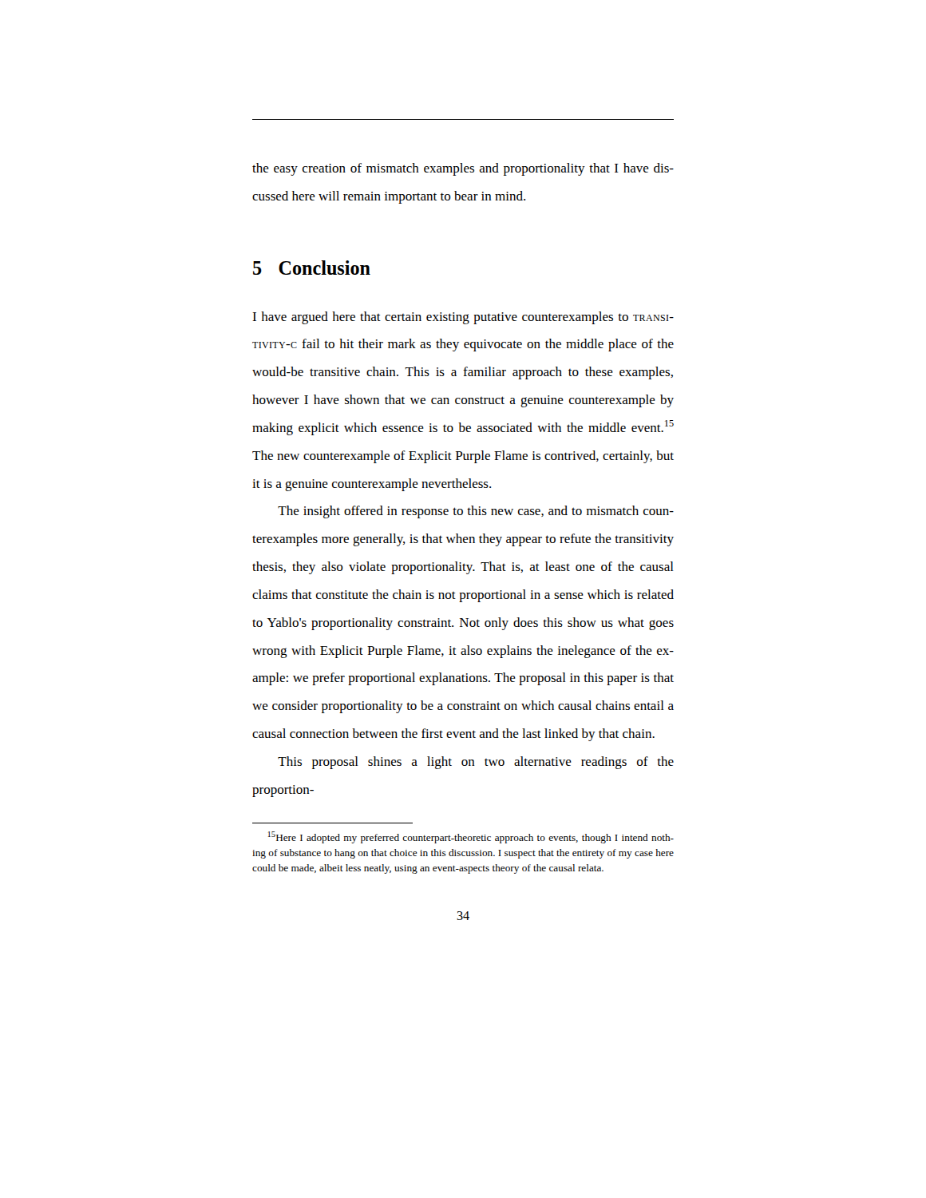the easy creation of mismatch examples and proportionality that I have discussed here will remain important to bear in mind.
5 Conclusion
I have argued here that certain existing putative counterexamples to transitivity-c fail to hit their mark as they equivocate on the middle place of the would-be transitive chain. This is a familiar approach to these examples, however I have shown that we can construct a genuine counterexample by making explicit which essence is to be associated with the middle event.15 The new counterexample of Explicit Purple Flame is contrived, certainly, but it is a genuine counterexample nevertheless.
The insight offered in response to this new case, and to mismatch counterexamples more generally, is that when they appear to refute the transitivity thesis, they also violate proportionality. That is, at least one of the causal claims that constitute the chain is not proportional in a sense which is related to Yablo's proportionality constraint. Not only does this show us what goes wrong with Explicit Purple Flame, it also explains the inelegance of the example: we prefer proportional explanations. The proposal in this paper is that we consider proportionality to be a constraint on which causal chains entail a causal connection between the first event and the last linked by that chain.
This proposal shines a light on two alternative readings of the proportion-
15Here I adopted my preferred counterpart-theoretic approach to events, though I intend nothing of substance to hang on that choice in this discussion. I suspect that the entirety of my case here could be made, albeit less neatly, using an event-aspects theory of the causal relata.
34